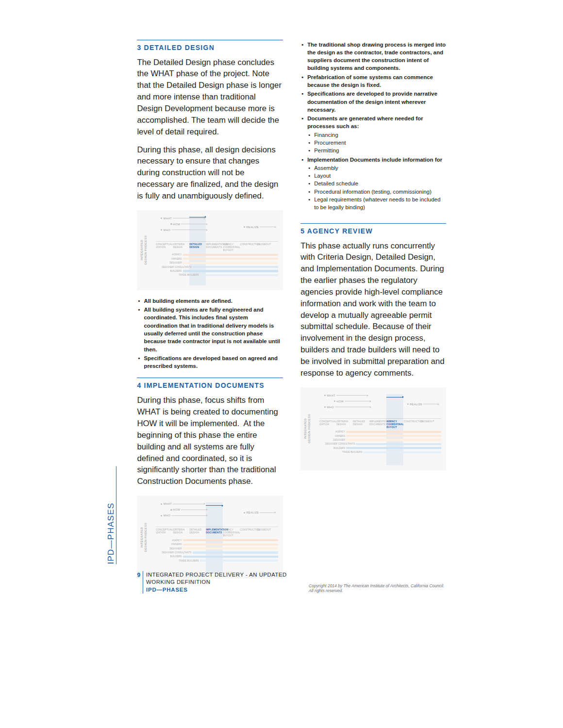3 Detailed Design
The Detailed Design phase concludes the WHAT phase of the project. Note that the Detailed Design phase is longer and more intense than traditional Design Development because more is accomplished. The team will decide the level of detail required.
During this phase, all design decisions necessary to ensure that changes during construction will not be necessary are finalized, and the design is fully and unambiguously defined.
INTEGRATED
DESIGN PROCESS
WHAT
HOW
WHO
REALIZE
CONCEPTUAL-
IZATION
CRITERIA
DESIGN
DETAILED
DESIGN
IMPLEMENTATION
DOCUMENTS
AGENCY
COORD/FINAL
BUYOUT
CONSTRUCTION
CLOSEOUT
AGENCY
OWNERS
DESIGNER
DESIGNER CONSULTANTS
BUILDERS
TRADE BUILDERS
All building elements are defined.
All building systems are fully engineered and coordinated. This includes final system coordination that in traditional delivery models is usually deferred until the construction phase because trade contractor input is not available until then.
Specifications are developed based on agreed and prescribed systems.
4 Implementation Documents
During this phase, focus shifts from WHAT is being created to documenting HOW it will be implemented. At the beginning of this phase the entire building and all systems are fully defined and coordinated, so it is significantly shorter than the traditional Construction Documents phase.
INTEGRATED
DESIGN PROCESS
WHAT
HOW
WHO
REALIZE
CONCEPTUAL-
IZATION
CRITERIA
DESIGN
DETAILED
DESIGN
IMPLEMENTATION
DOCUMENTS
AGENCY
COORD/FINAL
BUYOUT
CONSTRUCTION
CLOSEOUT
AGENCY
OWNERS
DESIGNER
DESIGNER CONSULTANTS
BUILDERS
TRADE BUILDERS
The traditional shop drawing process is merged into the design as the contractor, trade contractors, and suppliers document the construction intent of building systems and components.
Prefabrication of some systems can commence because the design is fixed.
Specifications are developed to provide narrative documentation of the design intent wherever necessary.
Documents are generated where needed for processes such as:
Financing
Procurement
Permitting
Implementation Documents include information for
Assembly
Layout
Detailed schedule
Procedural information (testing, commissioning)
Legal requirements (whatever needs to be included to be legally binding)
5 Agency Review
This phase actually runs concurrently with Criteria Design, Detailed Design, and Implementation Documents. During the earlier phases the regulatory agencies provide high-level compliance information and work with the team to develop a mutually agreeable permit submittal schedule. Because of their involvement in the design process, builders and trade builders will need to be involved in submittal preparation and response to agency comments.
INTEGRATED
DESIGN PROCESS
WHAT
HOW
WHO
REALIZE
CONCEPTUAL-
IZATION
CRITERIA
DESIGN
DETAILED
DESIGN
IMPLEMENTATION
DOCUMENTS
AGENCY
COORD/FINAL
BUYOUT
CONSTRUCTION
CLOSEOUT
AGENCY
OWNERS
DESIGNER
DESIGNER CONSULTANTS
BUILDERS
TRADE BUILDERS
IPD—PHASES
9
INTEGRATED PROJECT DELIVERY - AN UPDATED WORKING DEFINITION
IPD—PHASES
Copyright 2014 by The American Institute of Architects, California Council. All rights reserved.